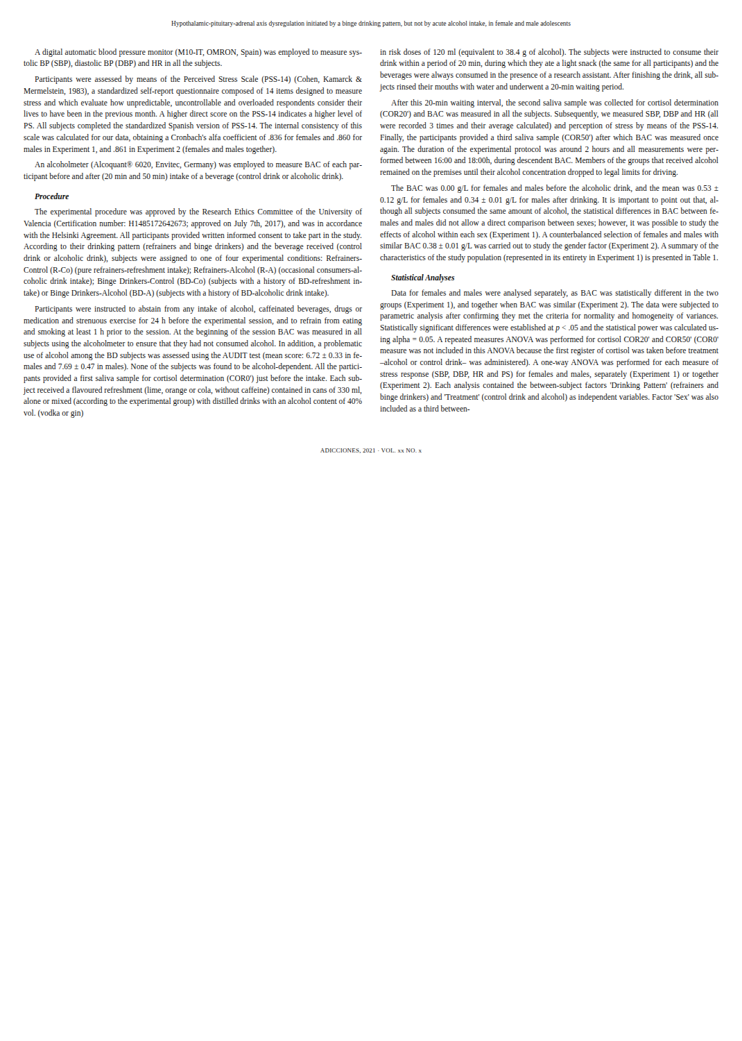Hypothalamic-pituitary-adrenal axis dysregulation initiated by a binge drinking pattern, but not by acute alcohol intake, in female and male adolescents
A digital automatic blood pressure monitor (M10-IT, OMRON, Spain) was employed to measure systolic BP (SBP), diastolic BP (DBP) and HR in all the subjects.
Participants were assessed by means of the Perceived Stress Scale (PSS-14) (Cohen, Kamarck & Mermelstein, 1983), a standardized self-report questionnaire composed of 14 items designed to measure stress and which evaluate how unpredictable, uncontrollable and overloaded respondents consider their lives to have been in the previous month. A higher direct score on the PSS-14 indicates a higher level of PS. All subjects completed the standardized Spanish version of PSS-14. The internal consistency of this scale was calculated for our data, obtaining a Cronbach's alfa coefficient of .836 for females and .860 for males in Experiment 1, and .861 in Experiment 2 (females and males together).
An alcoholmeter (Alcoquant® 6020, Envitec, Germany) was employed to measure BAC of each participant before and after (20 min and 50 min) intake of a beverage (control drink or alcoholic drink).
Procedure
The experimental procedure was approved by the Research Ethics Committee of the University of Valencia (Certification number: H1485172642673; approved on July 7th, 2017), and was in accordance with the Helsinki Agreement. All participants provided written informed consent to take part in the study. According to their drinking pattern (refrainers and binge drinkers) and the beverage received (control drink or alcoholic drink), subjects were assigned to one of four experimental conditions: Refrainers-Control (R-Co) (pure refrainers-refreshment intake); Refrainers-Alcohol (R-A) (occasional consumers-alcoholic drink intake); Binge Drinkers-Control (BD-Co) (subjects with a history of BD-refreshment intake) or Binge Drinkers-Alcohol (BD-A) (subjects with a history of BD-alcoholic drink intake).
Participants were instructed to abstain from any intake of alcohol, caffeinated beverages, drugs or medication and strenuous exercise for 24 h before the experimental session, and to refrain from eating and smoking at least 1 h prior to the session. At the beginning of the session BAC was measured in all subjects using the alcoholmeter to ensure that they had not consumed alcohol. In addition, a problematic use of alcohol among the BD subjects was assessed using the AUDIT test (mean score: 6.72 ± 0.33 in females and 7.69 ± 0.47 in males). None of the subjects was found to be alcohol-dependent. All the participants provided a first saliva sample for cortisol determination (COR0') just before the intake. Each subject received a flavoured refreshment (lime, orange or cola, without caffeine) contained in cans of 330 ml, alone or mixed (according to the experimental group) with distilled drinks with an alcohol content of 40% vol. (vodka or gin)
in risk doses of 120 ml (equivalent to 38.4 g of alcohol). The subjects were instructed to consume their drink within a period of 20 min, during which they ate a light snack (the same for all participants) and the beverages were always consumed in the presence of a research assistant. After finishing the drink, all subjects rinsed their mouths with water and underwent a 20-min waiting period.
After this 20-min waiting interval, the second saliva sample was collected for cortisol determination (COR20') and BAC was measured in all the subjects. Subsequently, we measured SBP, DBP and HR (all were recorded 3 times and their average calculated) and perception of stress by means of the PSS-14. Finally, the participants provided a third saliva sample (COR50') after which BAC was measured once again. The duration of the experimental protocol was around 2 hours and all measurements were performed between 16:00 and 18:00h, during descendent BAC. Members of the groups that received alcohol remained on the premises until their alcohol concentration dropped to legal limits for driving.
The BAC was 0.00 g/L for females and males before the alcoholic drink, and the mean was 0.53 ± 0.12 g/L for females and 0.34 ± 0.01 g/L for males after drinking. It is important to point out that, although all subjects consumed the same amount of alcohol, the statistical differences in BAC between females and males did not allow a direct comparison between sexes; however, it was possible to study the effects of alcohol within each sex (Experiment 1). A counterbalanced selection of females and males with similar BAC 0.38 ± 0.01 g/L was carried out to study the gender factor (Experiment 2). A summary of the characteristics of the study population (represented in its entirety in Experiment 1) is presented in Table 1.
Statistical Analyses
Data for females and males were analysed separately, as BAC was statistically different in the two groups (Experiment 1), and together when BAC was similar (Experiment 2). The data were subjected to parametric analysis after confirming they met the criteria for normality and homogeneity of variances. Statistically significant differences were established at p < .05 and the statistical power was calculated using alpha = 0.05. A repeated measures ANOVA was performed for cortisol COR20' and COR50' (COR0' measure was not included in this ANOVA because the first register of cortisol was taken before treatment –alcohol or control drink– was administered). A one-way ANOVA was performed for each measure of stress response (SBP, DBP, HR and PS) for females and males, separately (Experiment 1) or together (Experiment 2). Each analysis contained the between-subject factors 'Drinking Pattern' (refrainers and binge drinkers) and 'Treatment' (control drink and alcohol) as independent variables. Factor 'Sex' was also included as a third between-
ADICCIONES, 2021 · VOL. xx NO. x